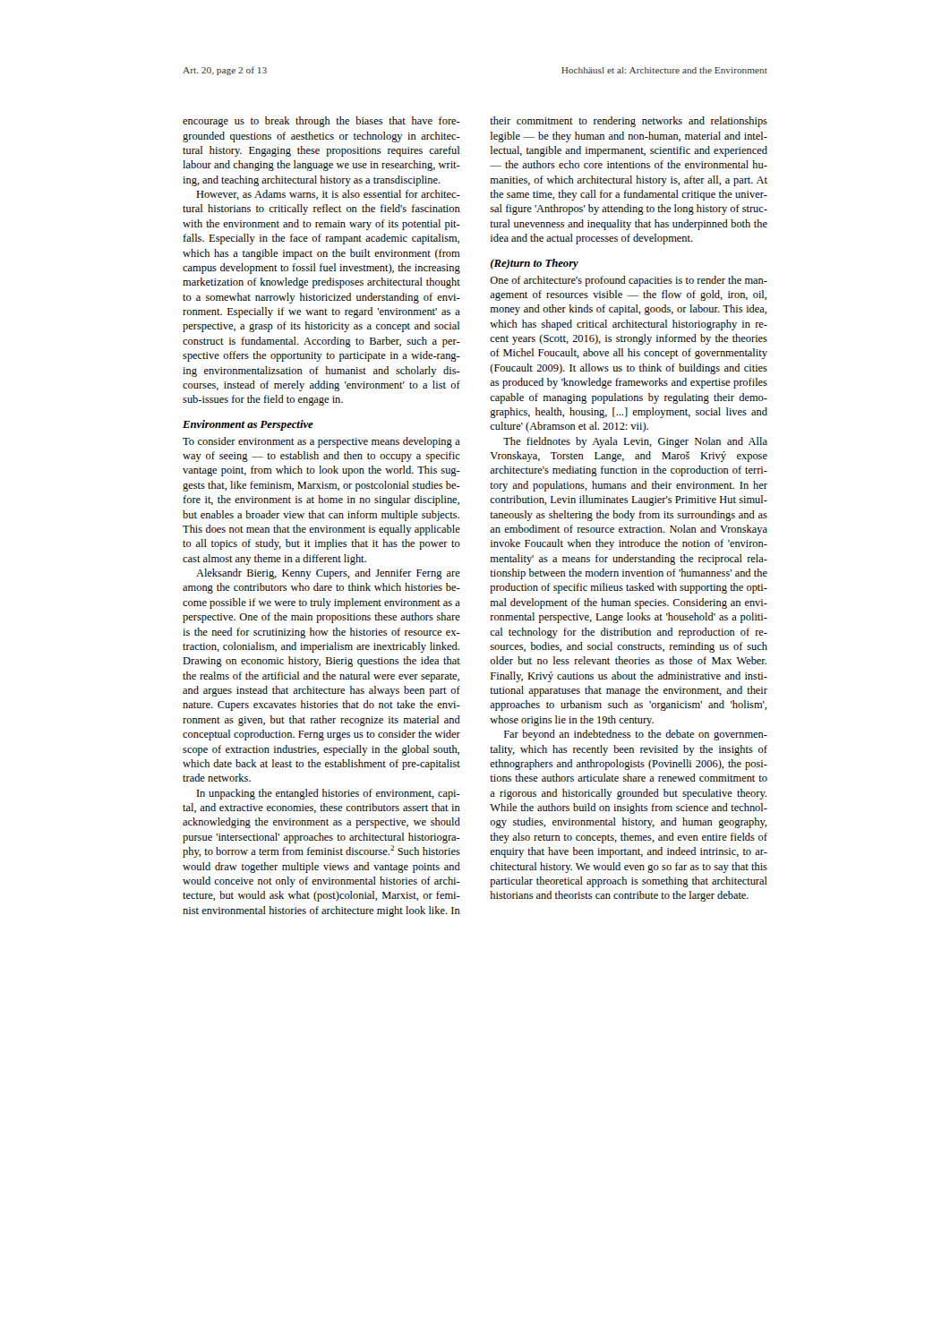Art. 20, page 2 of 13
Hochhäusl et al: Architecture and the Environment
encourage us to break through the biases that have foregrounded questions of aesthetics or technology in architectural history. Engaging these propositions requires careful labour and changing the language we use in researching, writing, and teaching architectural history as a transdiscipline.
However, as Adams warns, it is also essential for architectural historians to critically reflect on the field's fascination with the environment and to remain wary of its potential pitfalls. Especially in the face of rampant academic capitalism, which has a tangible impact on the built environment (from campus development to fossil fuel investment), the increasing marketization of knowledge predisposes architectural thought to a somewhat narrowly historicized understanding of environment. Especially if we want to regard 'environment' as a perspective, a grasp of its historicity as a concept and social construct is fundamental. According to Barber, such a perspective offers the opportunity to participate in a wide-ranging environmentalizsation of humanist and scholarly discourses, instead of merely adding 'environment' to a list of sub-issues for the field to engage in.
Environment as Perspective
To consider environment as a perspective means developing a way of seeing — to establish and then to occupy a specific vantage point, from which to look upon the world. This suggests that, like feminism, Marxism, or postcolonial studies before it, the environment is at home in no singular discipline, but enables a broader view that can inform multiple subjects. This does not mean that the environment is equally applicable to all topics of study, but it implies that it has the power to cast almost any theme in a different light.
Aleksandr Bierig, Kenny Cupers, and Jennifer Ferng are among the contributors who dare to think which histories become possible if we were to truly implement environment as a perspective. One of the main propositions these authors share is the need for scrutinizing how the histories of resource extraction, colonialism, and imperialism are inextricably linked. Drawing on economic history, Bierig questions the idea that the realms of the artificial and the natural were ever separate, and argues instead that architecture has always been part of nature. Cupers excavates histories that do not take the environment as given, but that rather recognize its material and conceptual coproduction. Ferng urges us to consider the wider scope of extraction industries, especially in the global south, which date back at least to the establishment of pre-capitalist trade networks.
In unpacking the entangled histories of environment, capital, and extractive economies, these contributors assert that in acknowledging the environment as a perspective, we should pursue 'intersectional' approaches to architectural historiography, to borrow a term from feminist discourse.2 Such histories would draw together multiple views and vantage points and would conceive not only of environmental histories of architecture, but would ask what (post)colonial, Marxist, or feminist environmental histories of architecture might look like. In their commitment to rendering networks and relationships legible — be they human and non-human, material and intellectual, tangible and impermanent, scientific and experienced — the authors echo core intentions of the environmental humanities, of which architectural history is, after all, a part. At the same time, they call for a fundamental critique the universal figure 'Anthropos' by attending to the long history of structural unevenness and inequality that has underpinned both the idea and the actual processes of development.
(Re)turn to Theory
One of architecture's profound capacities is to render the management of resources visible — the flow of gold, iron, oil, money and other kinds of capital, goods, or labour. This idea, which has shaped critical architectural historiography in recent years (Scott, 2016), is strongly informed by the theories of Michel Foucault, above all his concept of governmentality (Foucault 2009). It allows us to think of buildings and cities as produced by 'knowledge frameworks and expertise profiles capable of managing populations by regulating their demographics, health, housing, [...] employment, social lives and culture' (Abramson et al. 2012: vii).
The fieldnotes by Ayala Levin, Ginger Nolan and Alla Vronskaya, Torsten Lange, and Maroš Krivý expose architecture's mediating function in the coproduction of territory and populations, humans and their environment. In her contribution, Levin illuminates Laugier's Primitive Hut simultaneously as sheltering the body from its surroundings and as an embodiment of resource extraction. Nolan and Vronskaya invoke Foucault when they introduce the notion of 'environmentality' as a means for understanding the reciprocal relationship between the modern invention of 'humanness' and the production of specific milieus tasked with supporting the optimal development of the human species. Considering an environmental perspective, Lange looks at 'household' as a political technology for the distribution and reproduction of resources, bodies, and social constructs, reminding us of such older but no less relevant theories as those of Max Weber. Finally, Krivý cautions us about the administrative and institutional apparatuses that manage the environment, and their approaches to urbanism such as 'organicism' and 'holism', whose origins lie in the 19th century.
Far beyond an indebtedness to the debate on governmentality, which has recently been revisited by the insights of ethnographers and anthropologists (Povinelli 2006), the positions these authors articulate share a renewed commitment to a rigorous and historically grounded but speculative theory. While the authors build on insights from science and technology studies, environmental history, and human geography, they also return to concepts, themes, and even entire fields of enquiry that have been important, and indeed intrinsic, to architectural history. We would even go so far as to say that this particular theoretical approach is something that architectural historians and theorists can contribute to the larger debate.